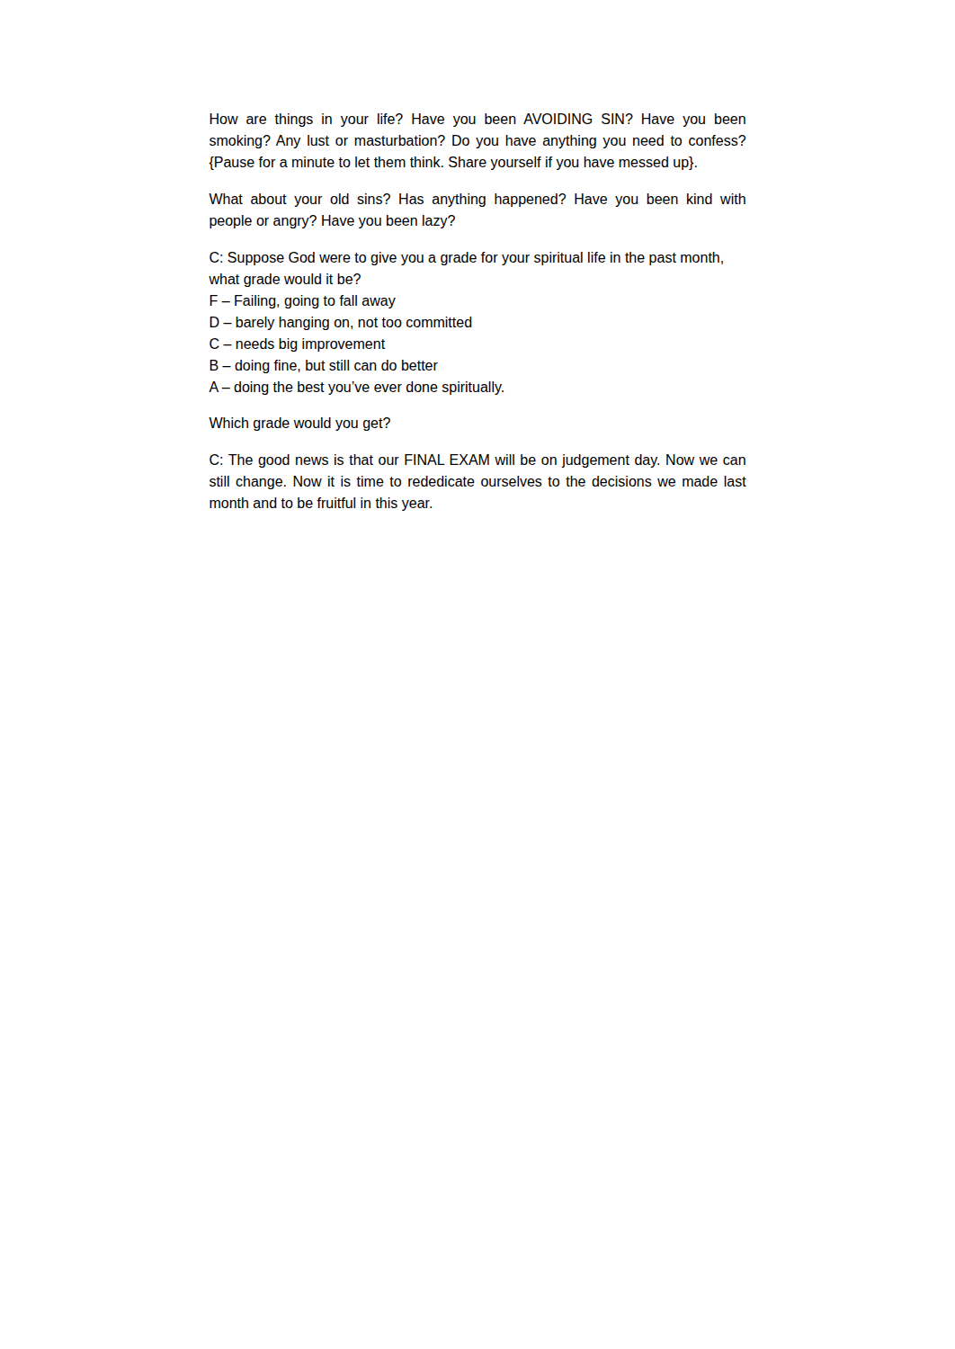How are things in your life? Have you been AVOIDING SIN? Have you been smoking? Any lust or masturbation? Do you have anything you need to confess? {Pause for a minute to let them think. Share yourself if you have messed up}.
What about your old sins? Has anything happened? Have you been kind with people or angry? Have you been lazy?
C: Suppose God were to give you a grade for your spiritual life in the past month, what grade would it be?
F – Failing, going to fall away
D – barely hanging on, not too committed
C – needs big improvement
B – doing fine, but still can do better
A – doing the best you’ve ever done spiritually.
Which grade would you get?
C: The good news is that our FINAL EXAM will be on judgement day. Now we can still change. Now it is time to rededicate ourselves to the decisions we made last month and to be fruitful in this year.